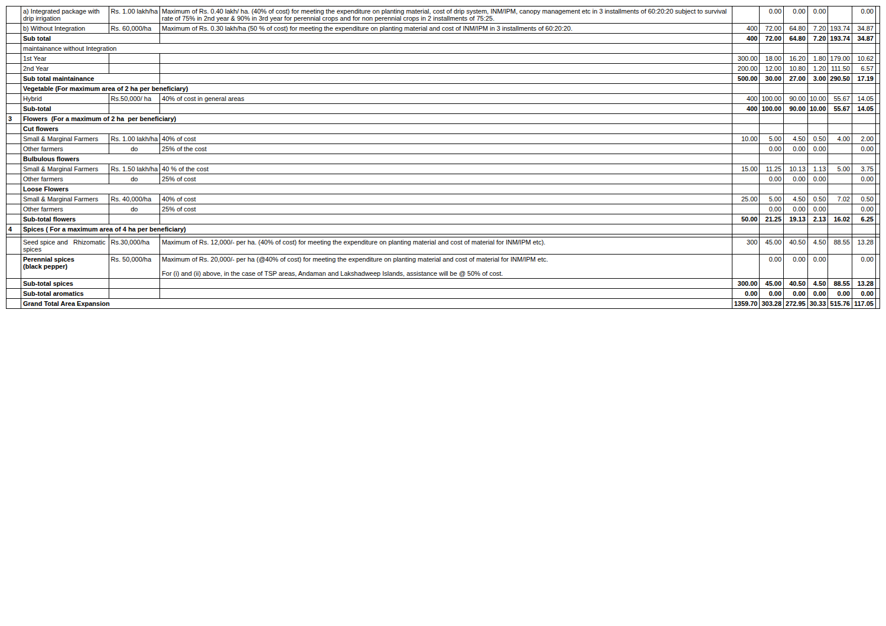| | a) Integrated package with drip irrigation | Rs. 1.00 lakh/ha | Maximum of Rs. 0.40 lakh/ ha. (40% of cost) for meeting the expenditure on planting material, cost of drip system, INM/IPM, canopy management etc in 3 installments of 60:20:20 subject to survival rate of 75% in 2nd year & 90% in 3rd year for perennial crops and for non perennial crops in 2 installments of 75:25. | | 0.00 | 0.00 | 0.00 | | 0.00 | |
| | b) Without Integration | Rs. 60,000/ha | Maximum of Rs. 0.30 lakh/ha (50 % of cost) for meeting the expenditure on planting material and cost of INM/IPM in 3 installments of 60:20:20. | 400 | 72.00 | 64.80 | 7.20 | 193.74 | 34.87 | |
| | Sub total | | 400 | 72.00 | 64.80 | 7.20 | 193.74 | 34.87 | |
| | maintainance without Integration | | | | | | | |
| | 1st Year | | | 300.00 | 18.00 | 16.20 | 1.80 | 179.00 | 10.62 | |
| | 2nd Year | | | 200.00 | 12.00 | 10.80 | 1.20 | 111.50 | 6.57 | |
| | Sub total maintainance | | 500.00 | 30.00 | 27.00 | 3.00 | 290.50 | 17.19 | |
| | Vegetable (For maximum area of 2 ha per beneficiary) | | | | | | | |
| | Hybrid | Rs.50,000/ ha | 40% of cost in general areas | 400 | 100.00 | 90.00 | 10.00 | 55.67 | 14.05 | |
| | Sub-total | | | 400 | 100.00 | 90.00 | 10.00 | 55.67 | 14.05 | |
| 3 | Flowers (For a maximum of 2 ha per beneficiary) | | | | | | | |
| | Cut flowers | | | | | | | |
| | Small & Marginal Farmers | Rs. 1.00 lakh/ha | 40% of cost | 10.00 | 5.00 | 4.50 | 0.50 | 4.00 | 2.00 | |
| | Other farmers | do | 25% of the cost | | 0.00 | 0.00 | 0.00 | | 0.00 | |
| | Bulbulous flowers | | | | | | | |
| | Small & Marginal Farmers | Rs. 1.50 lakh/ha | 40 % of the cost | 15.00 | 11.25 | 10.13 | 1.13 | 5.00 | 3.75 | |
| | Other farmers | do | 25% of cost | | 0.00 | 0.00 | 0.00 | | 0.00 | |
| | Loose Flowers | | | | | | | |
| | Small & Marginal Farmers | Rs. 40,000/ha | 40% of cost | 25.00 | 5.00 | 4.50 | 0.50 | 7.02 | 0.50 | |
| | Other farmers | do | 25% of cost | | 0.00 | 0.00 | 0.00 | | 0.00 | |
| | Sub-total flowers | | | 50.00 | 21.25 | 19.13 | 2.13 | 16.02 | 6.25 | |
| 4 | Spices ( For a maximum area of 4 ha per beneficiary) | | | | | | | |
| | Seed spice and Rhizomatic spices | Rs.30,000/ha | Maximum of Rs. 12,000/- per ha. (40% of cost) for meeting the expenditure on planting material and cost of material for INM/IPM etc). | 300 | 45.00 | 40.50 | 4.50 | 88.55 | 13.28 | |
| | Perennial spices (black pepper) | Rs. 50,000/ha | Maximum of Rs. 20,000/- per ha (@40% of cost) for meeting the expenditure on planting material and cost of material for INM/IPM etc. For (i) and (ii) above, in the case of TSP areas, Andaman and Lakshadweep Islands, assistance will be @ 50% of cost. | | 0.00 | 0.00 | 0.00 | | 0.00 | |
| | Sub-total spices | | | 300.00 | 45.00 | 40.50 | 4.50 | 88.55 | 13.28 | |
| | Sub-total aromatics | | | 0.00 | 0.00 | 0.00 | 0.00 | 0.00 | 0.00 | |
| | Grand Total Area Expansion | 1359.70 | 303.28 | 272.95 | 30.33 | 515.76 | 117.05 | |